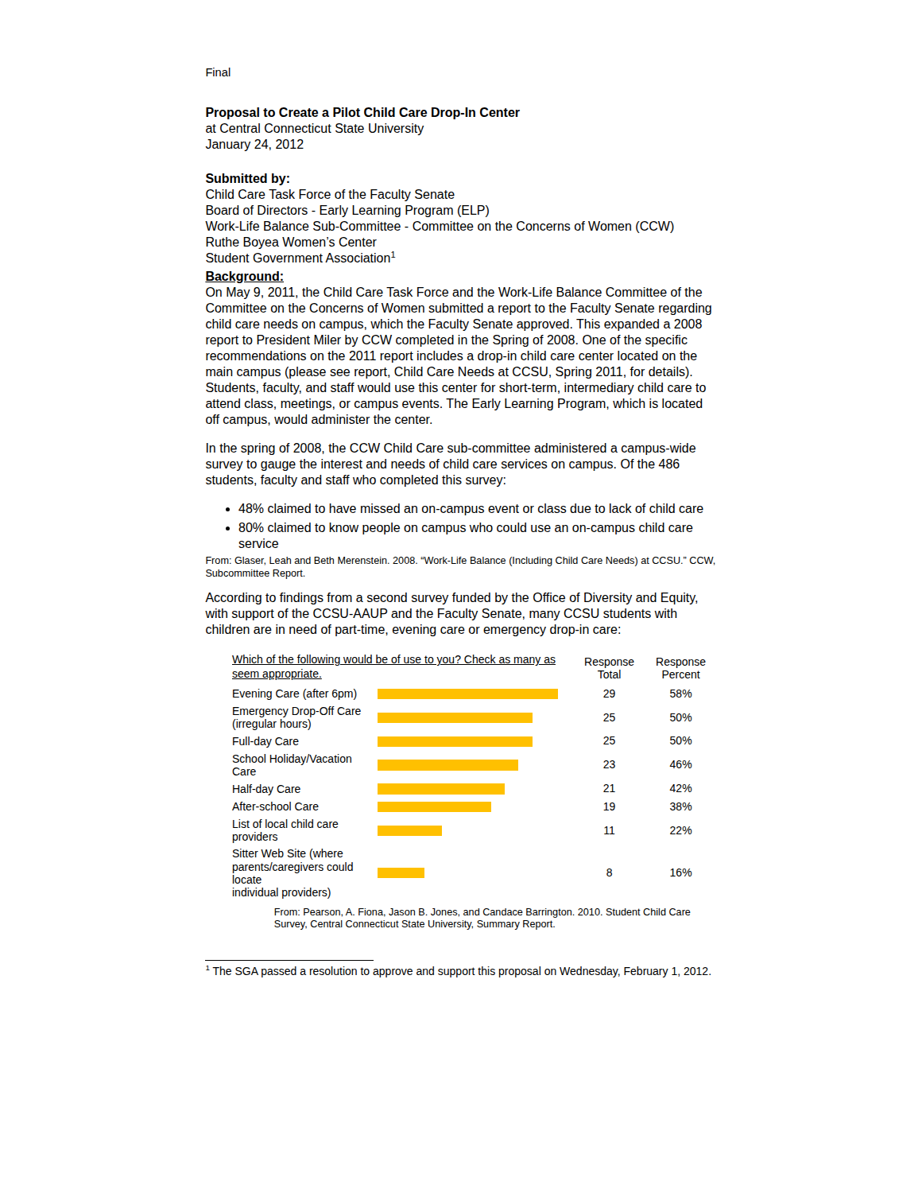Final
Proposal to Create a Pilot Child Care Drop-In Center
at Central Connecticut State University
January 24, 2012
Submitted by:
Child Care Task Force of the Faculty Senate
Board of Directors - Early Learning Program (ELP)
Work-Life Balance Sub-Committee - Committee on the Concerns of Women (CCW)
Ruthe Boyea Women’s Center
Student Government Association1
Background:
On May 9, 2011, the Child Care Task Force and the Work-Life Balance Committee of the Committee on the Concerns of Women submitted a report to the Faculty Senate regarding child care needs on campus, which the Faculty Senate approved. This expanded a 2008 report to President Miler by CCW completed in the Spring of 2008. One of the specific recommendations on the 2011 report includes a drop-in child care center located on the main campus (please see report, Child Care Needs at CCSU, Spring 2011, for details). Students, faculty, and staff would use this center for short-term, intermediary child care to attend class, meetings, or campus events. The Early Learning Program, which is located off campus, would administer the center.
In the spring of 2008, the CCW Child Care sub-committee administered a campus-wide survey to gauge the interest and needs of child care services on campus. Of the 486 students, faculty and staff who completed this survey:
48% claimed to have missed an on-campus event or class due to lack of child care
80% claimed to know people on campus who could use an on-campus child care service
From: Glaser, Leah and Beth Merenstein. 2008. “Work-Life Balance (Including Child Care Needs) at CCSU.” CCW, Subcommittee Report.
According to findings from a second survey funded by the Office of Diversity and Equity, with support of the CCSU-AAUP and the Faculty Senate, many CCSU students with children are in need of part-time, evening care or emergency drop-in care:
| Which of the following would be of use to you? Check as many as seem appropriate. | Response Total | Response Percent |
| --- | --- | --- |
| Evening Care (after 6pm) | | 29 | 58% |
| Emergency Drop-Off Care (irregular hours) | | 25 | 50% |
| Full-day Care | | 25 | 50% |
| School Holiday/Vacation Care | | 23 | 46% |
| Half-day Care | | 21 | 42% |
| After-school Care | | 19 | 38% |
| List of local child care providers | | 11 | 22% |
| Sitter Web Site (where parents/caregivers could locate individual providers) | | 8 | 16% |
From: Pearson, A. Fiona, Jason B. Jones, and Candace Barrington. 2010. Student Child Care Survey, Central Connecticut State University, Summary Report.
1 The SGA passed a resolution to approve and support this proposal on Wednesday, February 1, 2012.